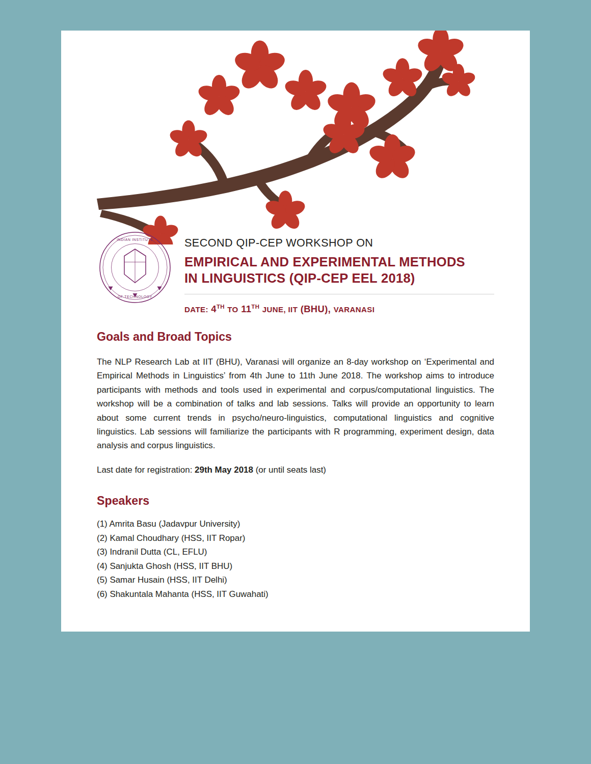INDIAN INSTITUTE OF TECHNOLOGY
SECOND QIP-CEP WORKSHOP ON
EMPIRICAL AND EXPERIMENTAL METHODS
IN LINGUISTICS (QIP-CEP EEL 2018)
Date: 4th to 11th June, iit (BHU), varanasi
Goals and Broad Topics
The NLP Research Lab at IIT (BHU), Varanasi will organize an 8-day workshop on ‘Experimental and Empirical Methods in Linguistics’ from 4th June to 11th June 2018. The workshop aims to introduce participants with methods and tools used in experimental and corpus/computational linguistics. The workshop will be a combination of talks and lab sessions. Talks will provide an opportunity to learn about some current trends in psycho/neuro-linguistics, computational linguistics and cognitive linguistics. Lab sessions will familiarize the participants with R programming, experiment design, data analysis and corpus linguistics.
Last date for registration: 29th May 2018 (or until seats last)
Speakers
(1) Amrita Basu (Jadavpur University)
(2) Kamal Choudhary (HSS, IIT Ropar)
(3) Indranil Dutta (CL, EFLU)
(4) Sanjukta Ghosh (HSS, IIT BHU)
(5) Samar Husain (HSS, IIT Delhi)
(6) Shakuntala Mahanta (HSS, IIT Guwahati)